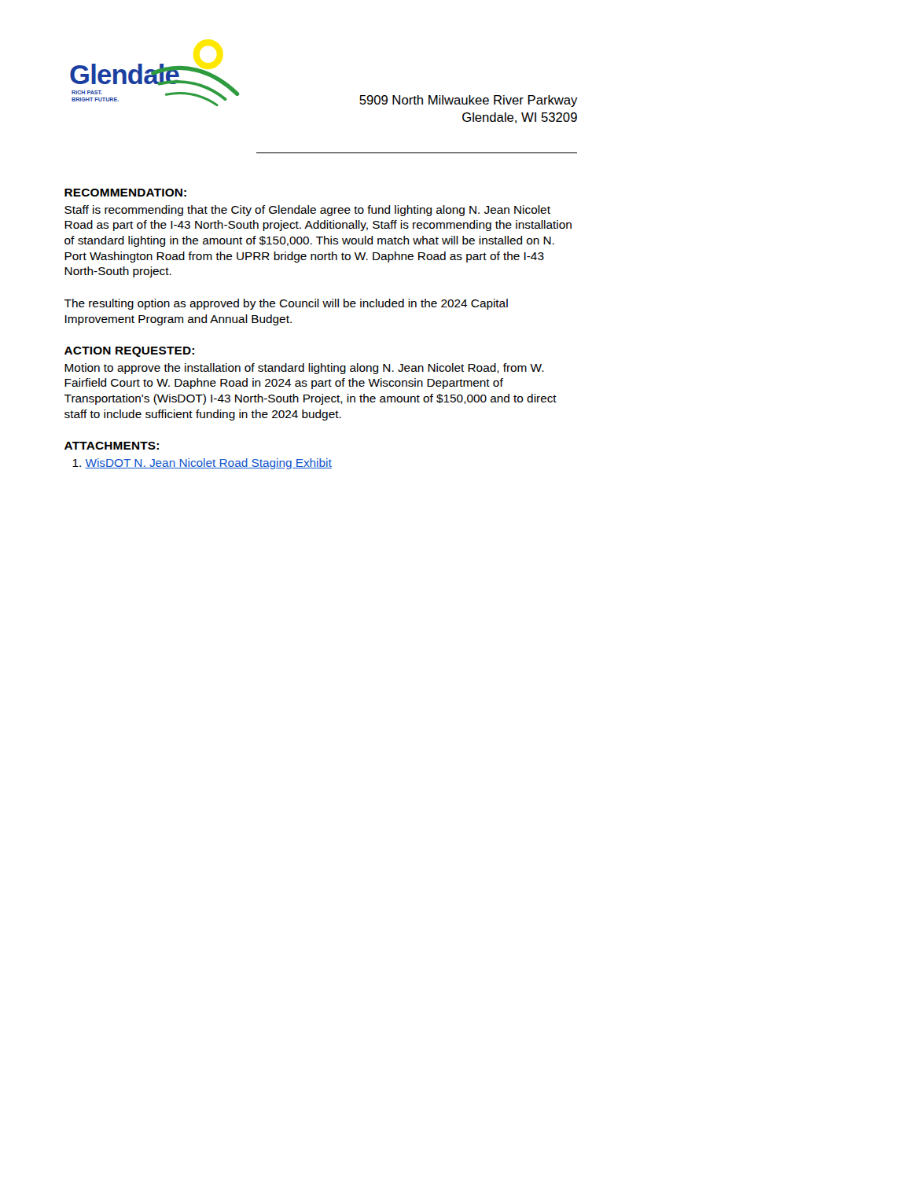Glendale RICH PAST. BRIGHT FUTURE.
5909 North Milwaukee River Parkway
Glendale, WI 53209
RECOMMENDATION:
Staff is recommending that the City of Glendale agree to fund lighting along N. Jean Nicolet Road as part of the I-43 North-South project. Additionally, Staff is recommending the installation of standard lighting in the amount of $150,000. This would match what will be installed on N. Port Washington Road from the UPRR bridge north to W. Daphne Road as part of the I-43 North-South project.
The resulting option as approved by the Council will be included in the 2024 Capital Improvement Program and Annual Budget.
ACTION REQUESTED:
Motion to approve the installation of standard lighting along N. Jean Nicolet Road, from W. Fairfield Court to W. Daphne Road in 2024 as part of the Wisconsin Department of Transportation's (WisDOT) I-43 North-South Project, in the amount of $150,000 and to direct staff to include sufficient funding in the 2024 budget.
ATTACHMENTS:
WisDOT N. Jean Nicolet Road Staging Exhibit